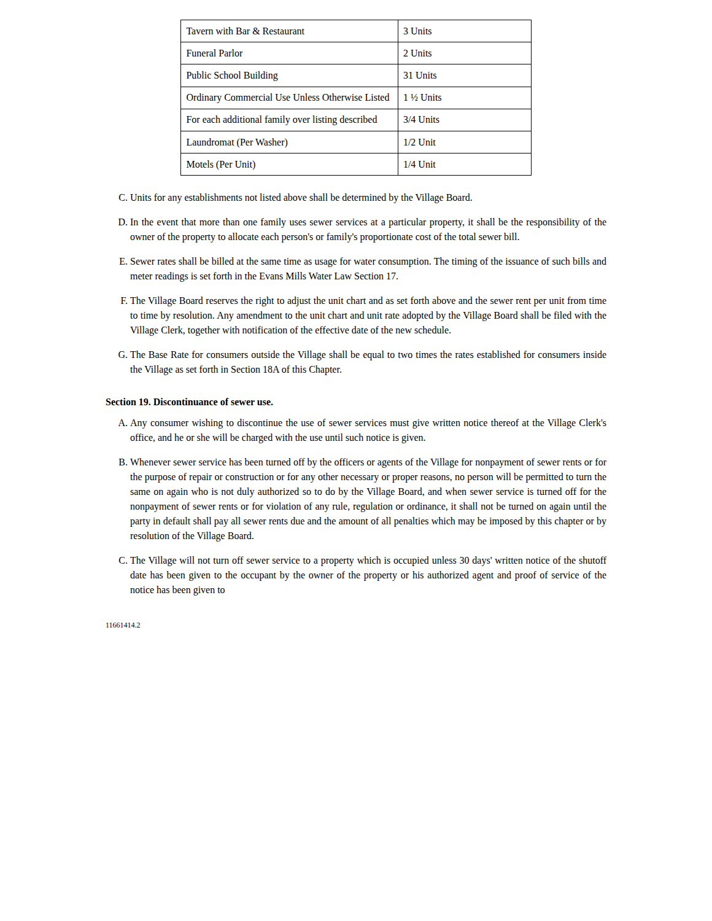| Tavern with Bar & Restaurant | 3 Units |
| Funeral Parlor | 2 Units |
| Public School Building | 31 Units |
| Ordinary Commercial Use Unless Otherwise Listed | 1 ½ Units |
| For each additional family over listing described | 3/4 Units |
| Laundromat (Per Washer) | 1/2 Unit |
| Motels (Per Unit) | 1/4 Unit |
Units for any establishments not listed above shall be determined by the Village Board.
In the event that more than one family uses sewer services at a particular property, it shall be the responsibility of the owner of the property to allocate each person's or family's proportionate cost of the total sewer bill.
Sewer rates shall be billed at the same time as usage for water consumption. The timing of the issuance of such bills and meter readings is set forth in the Evans Mills Water Law Section 17.
The Village Board reserves the right to adjust the unit chart and as set forth above and the sewer rent per unit from time to time by resolution. Any amendment to the unit chart and unit rate adopted by the Village Board shall be filed with the Village Clerk, together with notification of the effective date of the new schedule.
The Base Rate for consumers outside the Village shall be equal to two times the rates established for consumers inside the Village as set forth in Section 18A of this Chapter.
Section 19. Discontinuance of sewer use.
Any consumer wishing to discontinue the use of sewer services must give written notice thereof at the Village Clerk's office, and he or she will be charged with the use until such notice is given.
Whenever sewer service has been turned off by the officers or agents of the Village for nonpayment of sewer rents or for the purpose of repair or construction or for any other necessary or proper reasons, no person will be permitted to turn the same on again who is not duly authorized so to do by the Village Board, and when sewer service is turned off for the nonpayment of sewer rents or for violation of any rule, regulation or ordinance, it shall not be turned on again until the party in default shall pay all sewer rents due and the amount of all penalties which may be imposed by this chapter or by resolution of the Village Board.
The Village will not turn off sewer service to a property which is occupied unless 30 days' written notice of the shutoff date has been given to the occupant by the owner of the property or his authorized agent and proof of service of the notice has been given to
11661414.2